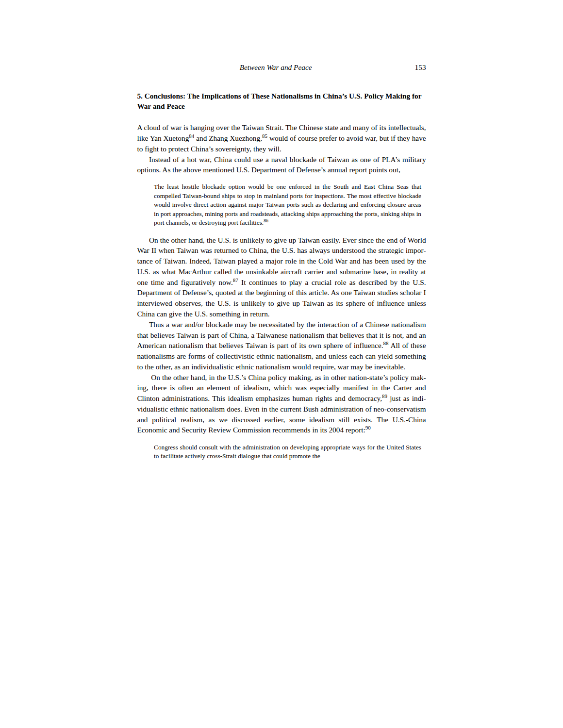Between War and Peace 153
5. Conclusions: The Implications of These Nationalisms in China’s U.S. Policy Making for War and Peace
A cloud of war is hanging over the Taiwan Strait. The Chinese state and many of its intellectuals, like Yan Xuetong84 and Zhang Xuezhong,85 would of course prefer to avoid war, but if they have to fight to protect China’s sovereignty, they will.
Instead of a hot war, China could use a naval blockade of Taiwan as one of PLA’s military options. As the above mentioned U.S. Department of Defense’s annual report points out,
The least hostile blockade option would be one enforced in the South and East China Seas that compelled Taiwan-bound ships to stop in mainland ports for inspections. The most effective blockade would involve direct action against major Taiwan ports such as declaring and enforcing closure areas in port approaches, mining ports and roadsteads, attacking ships approaching the ports, sinking ships in port channels, or destroying port facilities.86
On the other hand, the U.S. is unlikely to give up Taiwan easily. Ever since the end of World War II when Taiwan was returned to China, the U.S. has always understood the strategic importance of Taiwan. Indeed, Taiwan played a major role in the Cold War and has been used by the U.S. as what MacArthur called the unsinkable aircraft carrier and submarine base, in reality at one time and figuratively now.87 It continues to play a crucial role as described by the U.S. Department of Defense’s, quoted at the beginning of this article. As one Taiwan studies scholar I interviewed observes, the U.S. is unlikely to give up Taiwan as its sphere of influence unless China can give the U.S. something in return.
Thus a war and/or blockade may be necessitated by the interaction of a Chinese nationalism that believes Taiwan is part of China, a Taiwanese nationalism that believes that it is not, and an American nationalism that believes Taiwan is part of its own sphere of influence.88 All of these nationalisms are forms of collectivistic ethnic nationalism, and unless each can yield something to the other, as an individualistic ethnic nationalism would require, war may be inevitable.
On the other hand, in the U.S.’s China policy making, as in other nation-state’s policy making, there is often an element of idealism, which was especially manifest in the Carter and Clinton administrations. This idealism emphasizes human rights and democracy,89 just as individualistic ethnic nationalism does. Even in the current Bush administration of neo-conservatism and political realism, as we discussed earlier, some idealism still exists. The U.S.-China Economic and Security Review Commission recommends in its 2004 report:90
Congress should consult with the administration on developing appropriate ways for the United States to facilitate actively cross-Strait dialogue that could promote the